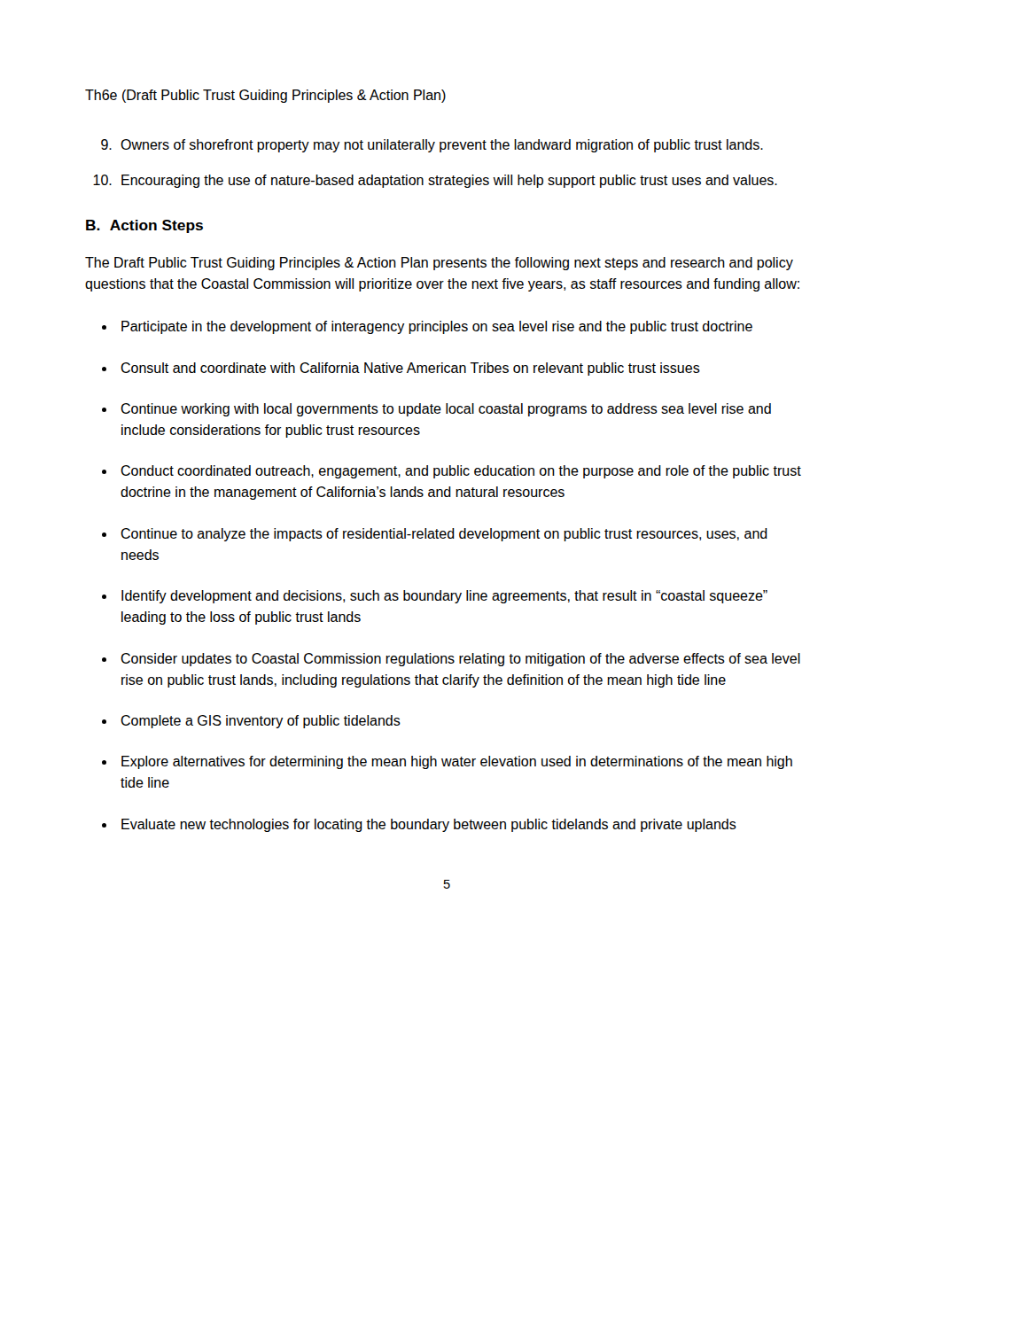Th6e (Draft Public Trust Guiding Principles & Action Plan)
Owners of shorefront property may not unilaterally prevent the landward migration of public trust lands.
Encouraging the use of nature-based adaptation strategies will help support public trust uses and values.
B. Action Steps
The Draft Public Trust Guiding Principles & Action Plan presents the following next steps and research and policy questions that the Coastal Commission will prioritize over the next five years, as staff resources and funding allow:
Participate in the development of interagency principles on sea level rise and the public trust doctrine
Consult and coordinate with California Native American Tribes on relevant public trust issues
Continue working with local governments to update local coastal programs to address sea level rise and include considerations for public trust resources
Conduct coordinated outreach, engagement, and public education on the purpose and role of the public trust doctrine in the management of California’s lands and natural resources
Continue to analyze the impacts of residential-related development on public trust resources, uses, and needs
Identify development and decisions, such as boundary line agreements, that result in “coastal squeeze” leading to the loss of public trust lands
Consider updates to Coastal Commission regulations relating to mitigation of the adverse effects of sea level rise on public trust lands, including regulations that clarify the definition of the mean high tide line
Complete a GIS inventory of public tidelands
Explore alternatives for determining the mean high water elevation used in determinations of the mean high tide line
Evaluate new technologies for locating the boundary between public tidelands and private uplands
5